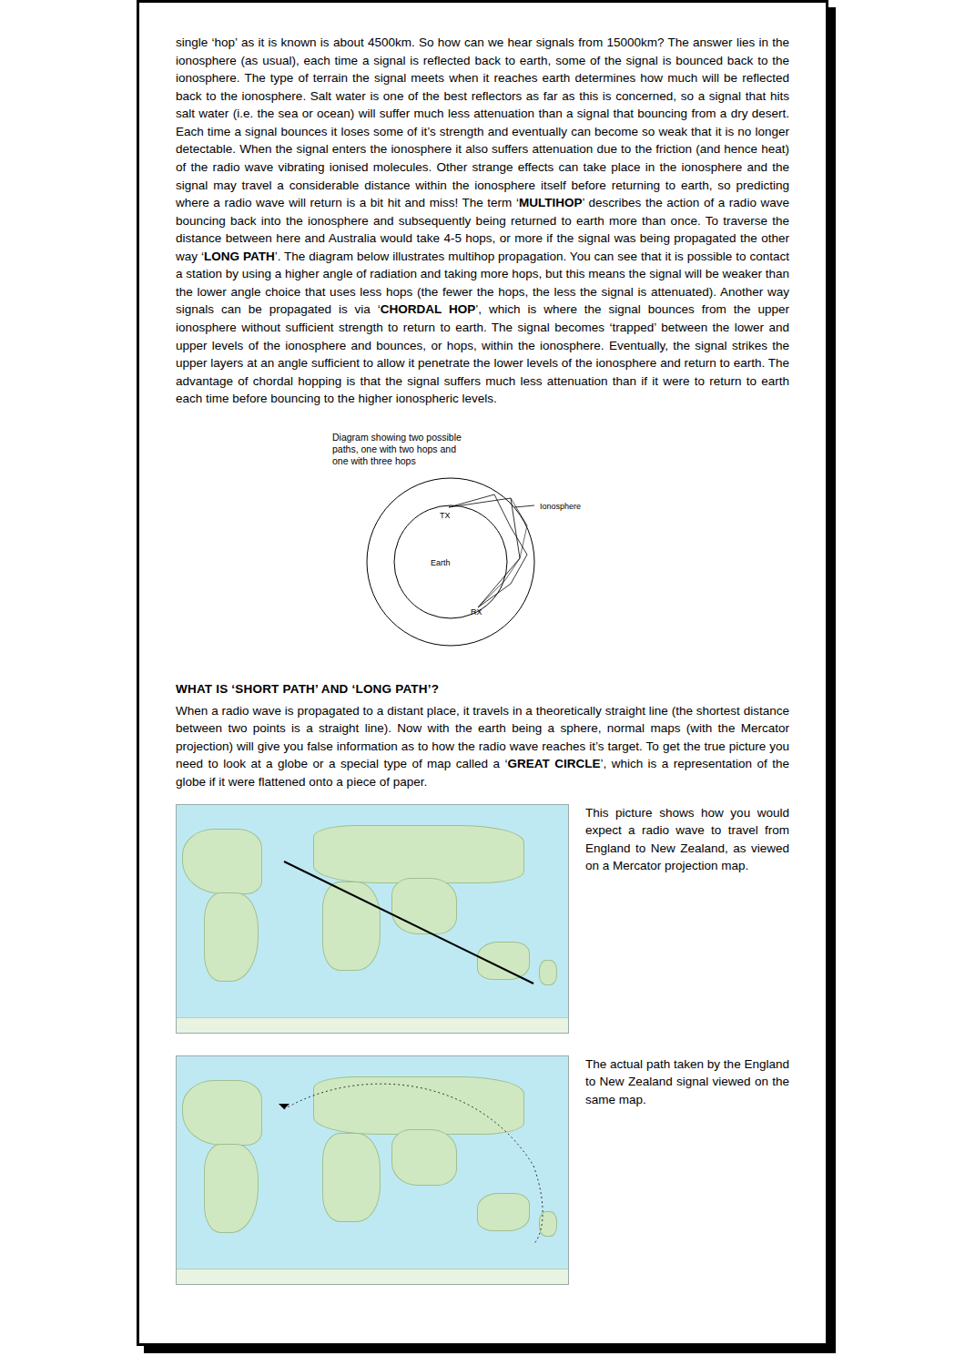single ‘hop’ as it is known is about 4500km. So how can we hear signals from 15000km? The answer lies in the ionosphere (as usual), each time a signal is reflected back to earth, some of the signal is bounced back to the ionosphere. The type of terrain the signal meets when it reaches earth determines how much will be reflected back to the ionosphere. Salt water is one of the best reflectors as far as this is concerned, so a signal that hits salt water (i.e. the sea or ocean) will suffer much less attenuation than a signal that bouncing from a dry desert. Each time a signal bounces it loses some of it’s strength and eventually can become so weak that it is no longer detectable. When the signal enters the ionosphere it also suffers attenuation due to the friction (and hence heat) of the radio wave vibrating ionised molecules. Other strange effects can take place in the ionosphere and the signal may travel a considerable distance within the ionosphere itself before returning to earth, so predicting where a radio wave will return is a bit hit and miss! The term ‘MULTIHOP’ describes the action of a radio wave bouncing back into the ionosphere and subsequently being returned to earth more than once. To traverse the distance between here and Australia would take 4-5 hops, or more if the signal was being propagated the other way ‘LONG PATH’. The diagram below illustrates multihop propagation. You can see that it is possible to contact a station by using a higher angle of radiation and taking more hops, but this means the signal will be weaker than the lower angle choice that uses less hops (the fewer the hops, the less the signal is attenuated). Another way signals can be propagated is via ‘CHORDAL HOP’, which is where the signal bounces from the upper ionosphere without sufficient strength to return to earth. The signal becomes ‘trapped’ between the lower and upper levels of the ionosphere and bounces, or hops, within the ionosphere. Eventually, the signal strikes the upper layers at an angle sufficient to allow it penetrate the lower levels of the ionosphere and return to earth. The advantage of chordal hopping is that the signal suffers much less attenuation than if it were to return to earth each time before bouncing to the higher ionospheric levels.
Diagram showing two possible
paths, one with two hops and
one with three hops
TX Earth RX Ionosphere
What is ‘short path’ and ‘long path’?
When a radio wave is propagated to a distant place, it travels in a theoretically straight line (the shortest distance between two points is a straight line). Now with the earth being a sphere, normal maps (with the Mercator projection) will give you false information as to how the radio wave reaches it’s target. To get the true picture you need to look at a globe or a special type of map called a ‘GREAT CIRCLE’, which is a representation of the globe if it were flattened onto a piece of paper.
This picture shows how you would expect a radio wave to travel from England to New Zealand, as viewed on a Mercator projection map.
The actual path taken by the England to New Zealand signal viewed on the same map.